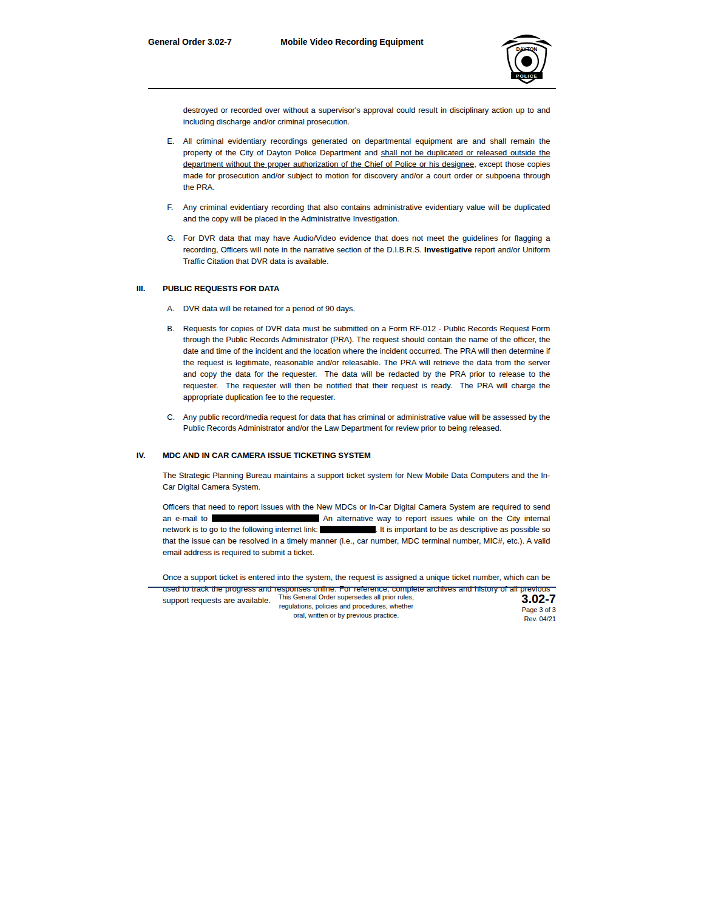General Order 3.02-7
Mobile Video Recording Equipment
DAYTON POLICE
destroyed or recorded over without a supervisor's approval could result in disciplinary action up to and including discharge and/or criminal prosecution.
E. All criminal evidentiary recordings generated on departmental equipment are and shall remain the property of the City of Dayton Police Department and shall not be duplicated or released outside the department without the proper authorization of the Chief of Police or his designee, except those copies made for prosecution and/or subject to motion for discovery and/or a court order or subpoena through the PRA.
F. Any criminal evidentiary recording that also contains administrative evidentiary value will be duplicated and the copy will be placed in the Administrative Investigation.
G. For DVR data that may have Audio/Video evidence that does not meet the guidelines for flagging a recording, Officers will note in the narrative section of the D.I.B.R.S. Investigative report and/or Uniform Traffic Citation that DVR data is available.
III. Public Requests for Data
A. DVR data will be retained for a period of 90 days.
B. Requests for copies of DVR data must be submitted on a Form RF-012 - Public Records Request Form through the Public Records Administrator (PRA). The request should contain the name of the officer, the date and time of the incident and the location where the incident occurred. The PRA will then determine if the request is legitimate, reasonable and/or releasable. The PRA will retrieve the data from the server and copy the data for the requester. The data will be redacted by the PRA prior to release to the requester. The requester will then be notified that their request is ready. The PRA will charge the appropriate duplication fee to the requester.
C. Any public record/media request for data that has criminal or administrative value will be assessed by the Public Records Administrator and/or the Law Department for review prior to being released.
IV. MDC and In Car Camera Issue Ticketing System
The Strategic Planning Bureau maintains a support ticket system for New Mobile Data Computers and the In-Car Digital Camera System.
Officers that need to report issues with the New MDCs or In-Car Digital Camera System are required to send an e-mail to An alternative way to report issues while on the City internal network is to go to the following internet link: . It is important to be as descriptive as possible so that the issue can be resolved in a timely manner (i.e., car number, MDC terminal number, MIC#, etc.). A valid email address is required to submit a ticket.
Once a support ticket is entered into the system, the request is assigned a unique ticket number, which can be used to track the progress and responses online. For reference, complete archives and history of all previous support requests are available.
This General Order supersedes all prior rules,
regulations, policies and procedures, whether
oral, written or by previous practice.
3.02-7
Page 3 of 3
Rev. 04/21